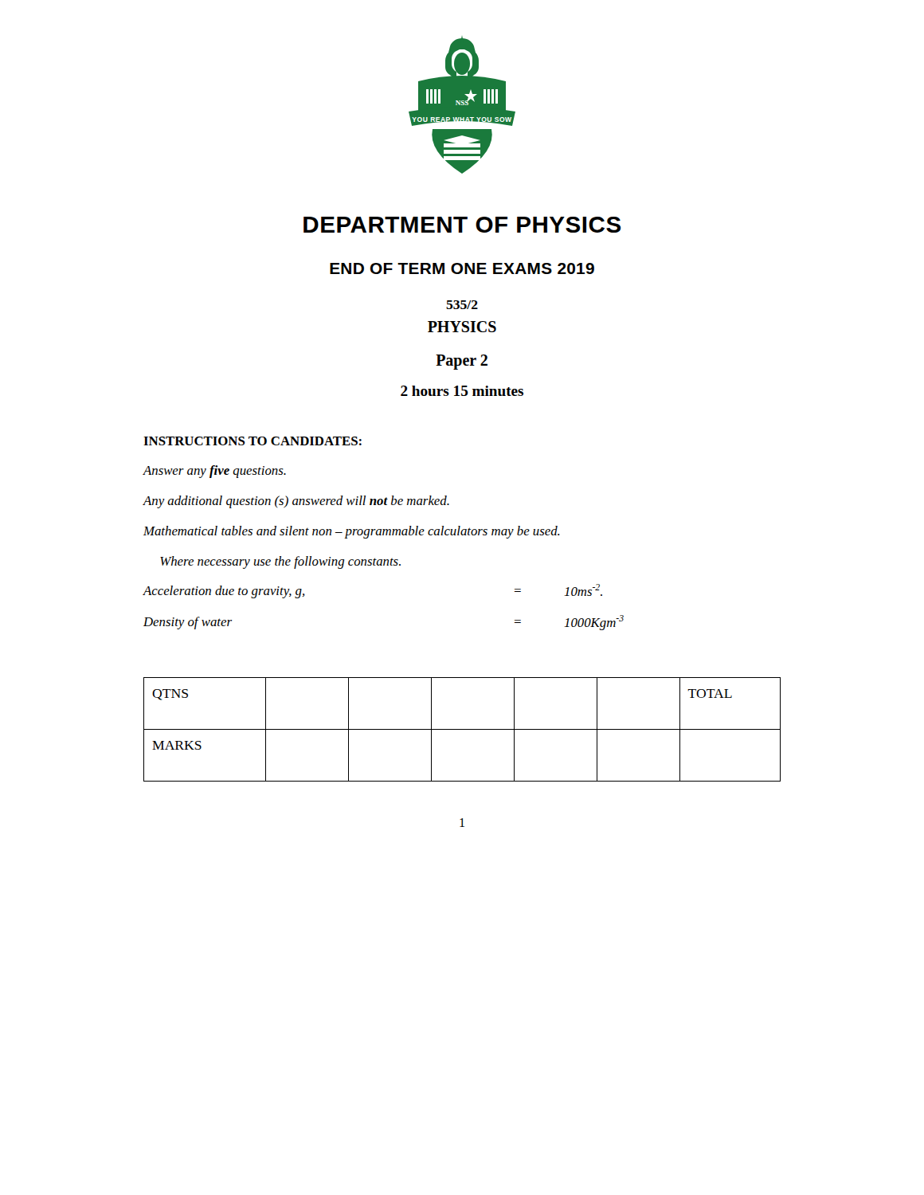NSS YOU REAP WHAT YOU SOW
DEPARTMENT OF PHYSICS
END OF TERM ONE EXAMS 2019
535/2
PHYSICS
Paper 2
2 hours 15 minutes
INSTRUCTIONS TO CANDIDATES:
Answer any five questions.
Any additional question (s) answered will not be marked.
Mathematical tables and silent non – programmable calculators may be used.
Where necessary use the following constants.
Acceleration due to gravity, g, = 10ms-2.
Density of water = 1000Kgm-3
| QTNS | | | | | | TOTAL |
| MARKS | | | | | | |
1